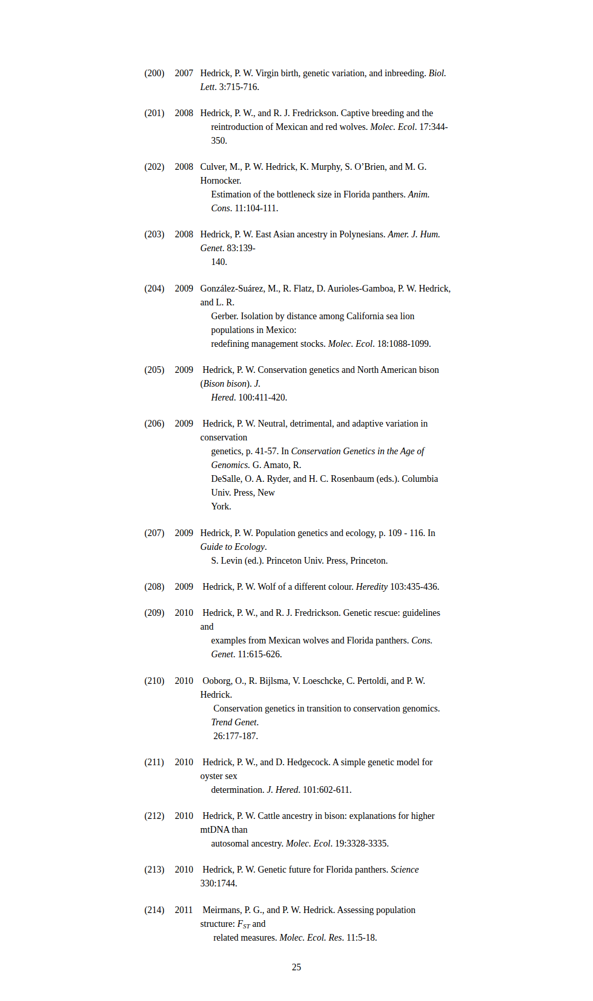(200) 2007 Hedrick, P. W. Virgin birth, genetic variation, and inbreeding. Biol. Lett. 3:715-716.
(201) 2008 Hedrick, P. W., and R. J. Fredrickson. Captive breeding and the reintroduction of Mexican and red wolves. Molec. Ecol. 17:344-350.
(202) 2008 Culver, M., P. W. Hedrick, K. Murphy, S. O’Brien, and M. G. Hornocker. Estimation of the bottleneck size in Florida panthers. Anim. Cons. 11:104-111.
(203) 2008 Hedrick, P. W. East Asian ancestry in Polynesians. Amer. J. Hum. Genet. 83:139- 140.
(204) 2009 González-Suárez, M., R. Flatz, D. Aurioles-Gamboa, P. W. Hedrick, and L. R. Gerber. Isolation by distance among California sea lion populations in Mexico: redefining management stocks. Molec. Ecol. 18:1088-1099.
(205) 2009 Hedrick, P. W. Conservation genetics and North American bison (Bison bison). J. Hered. 100:411-420.
(206) 2009 Hedrick, P. W. Neutral, detrimental, and adaptive variation in conservation genetics, p. 41-57. In Conservation Genetics in the Age of Genomics. G. Amato, R. DeSalle, O. A. Ryder, and H. C. Rosenbaum (eds.). Columbia Univ. Press, New York.
(207) 2009 Hedrick, P. W. Population genetics and ecology, p. 109 - 116. In Guide to Ecology. S. Levin (ed.). Princeton Univ. Press, Princeton.
(208) 2009 Hedrick, P. W. Wolf of a different colour. Heredity 103:435-436.
(209) 2010 Hedrick, P. W., and R. J. Fredrickson. Genetic rescue: guidelines and examples from Mexican wolves and Florida panthers. Cons. Genet. 11:615-626.
(210) 2010 Ooborg, O., R. Bijlsma, V. Loeschcke, C. Pertoldi, and P. W. Hedrick. Conservation genetics in transition to conservation genomics. Trend Genet. 26:177-187.
(211) 2010 Hedrick, P. W., and D. Hedgecock. A simple genetic model for oyster sex determination. J. Hered. 101:602-611.
(212) 2010 Hedrick, P. W. Cattle ancestry in bison: explanations for higher mtDNA than autosomal ancestry. Molec. Ecol. 19:3328-3335.
(213) 2010 Hedrick, P. W. Genetic future for Florida panthers. Science 330:1744.
(214) 2011 Meirmans, P. G., and P. W. Hedrick. Assessing population structure: FST and related measures. Molec. Ecol. Res. 11:5-18.
25